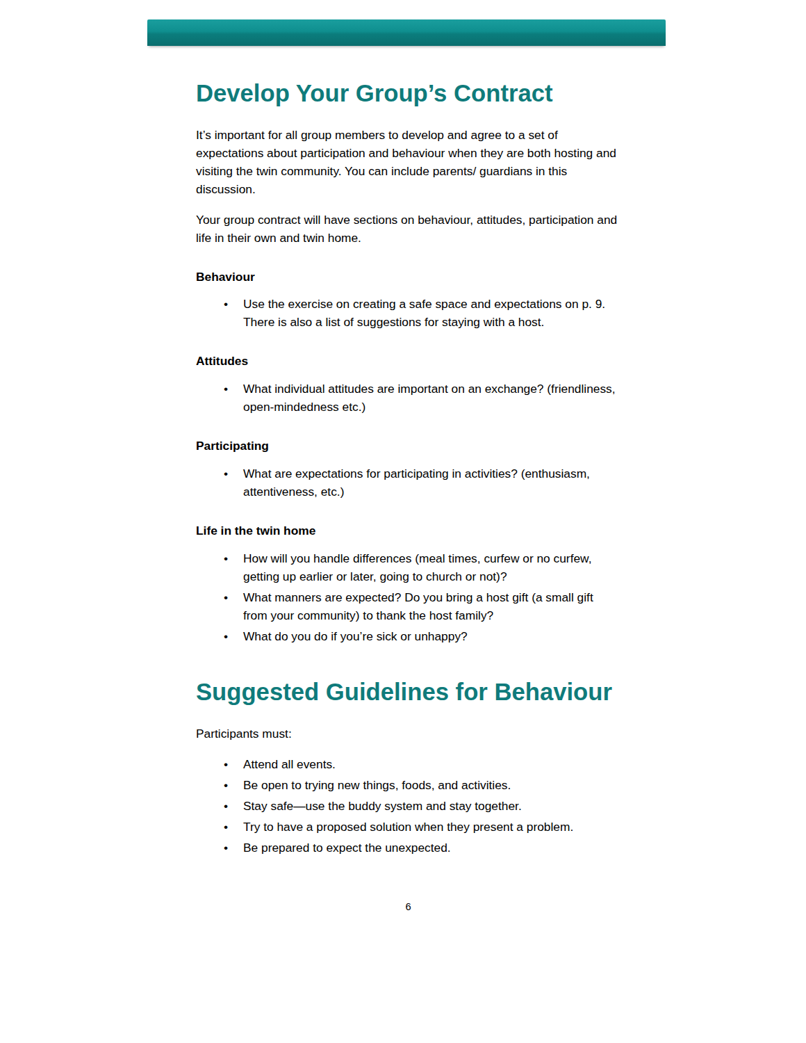Develop Your Group’s Contract
It’s important for all group members to develop and agree to a set of expectations about participation and behaviour when they are both hosting and visiting the twin community. You can include parents/ guardians in this discussion.
Your group contract will have sections on behaviour, attitudes, participation and life in their own and twin home.
Behaviour
Use the exercise on creating a safe space and expectations on p. 9. There is also a list of suggestions for staying with a host.
Attitudes
What individual attitudes are important on an exchange? (friendliness, open-mindedness etc.)
Participating
What are expectations for participating in activities? (enthusiasm, attentiveness, etc.)
Life in the twin home
How will you handle differences (meal times, curfew or no curfew, getting up earlier or later, going to church or not)?
What manners are expected? Do you bring a host gift (a small gift from your community) to thank the host family?
What do you do if you’re sick or unhappy?
Suggested Guidelines for Behaviour
Participants must:
Attend all events.
Be open to trying new things, foods, and activities.
Stay safe—use the buddy system and stay together.
Try to have a proposed solution when they present a problem.
Be prepared to expect the unexpected.
6